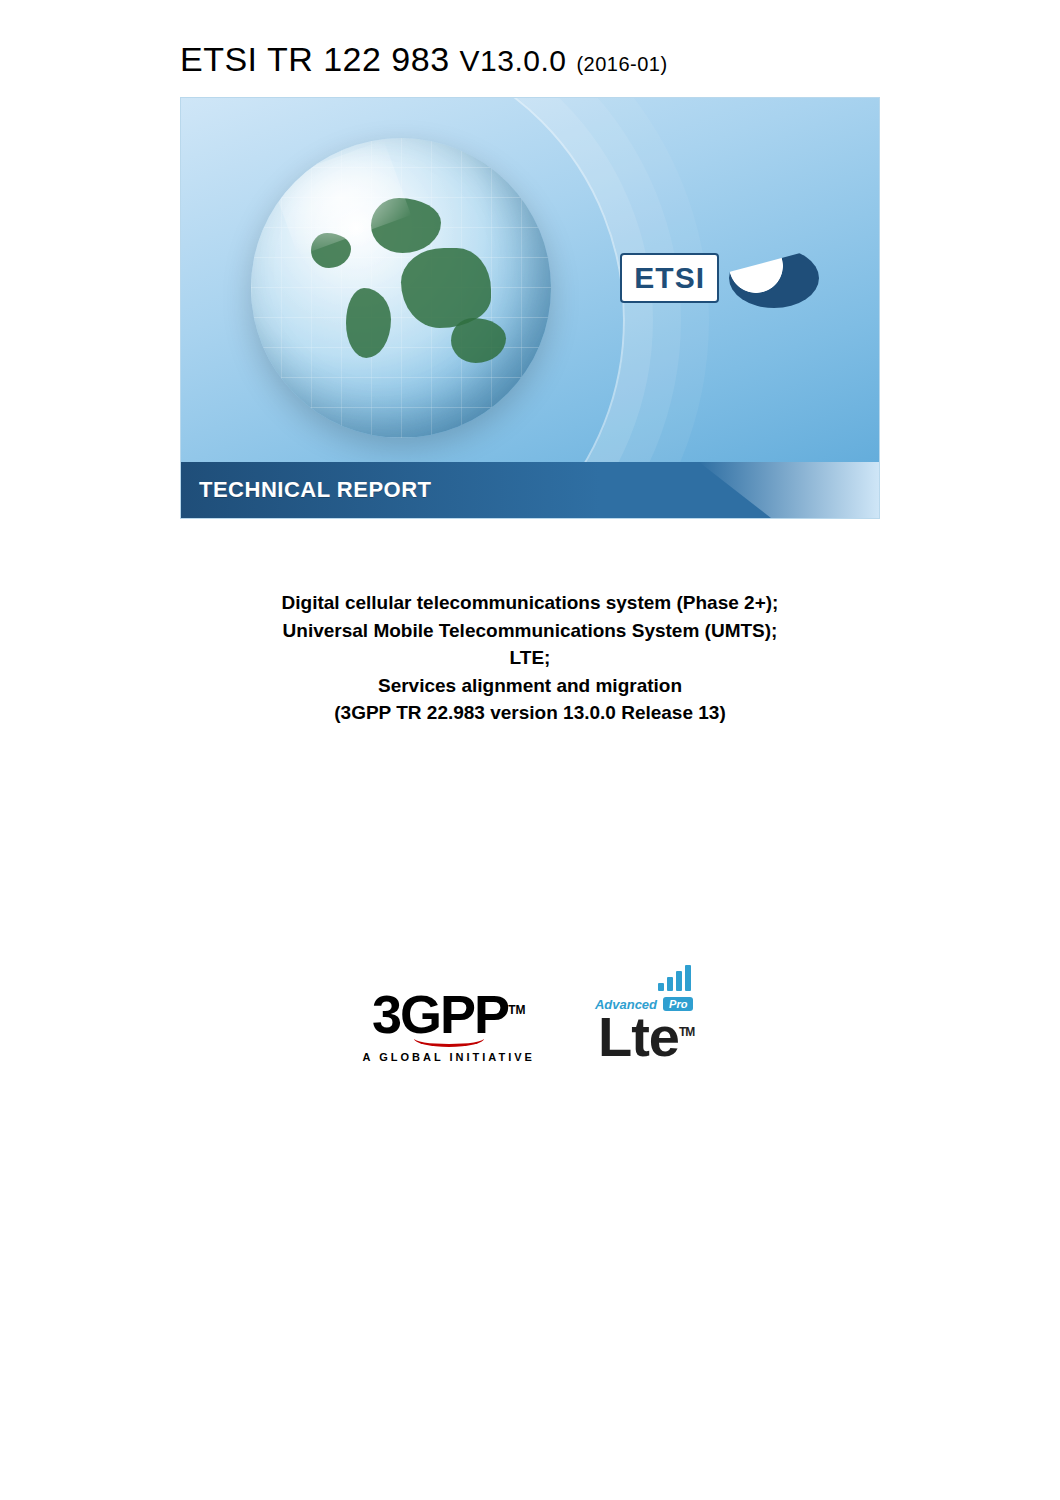ETSI TR 122 983 V13.0.0 (2016-01)
ETSI
TECHNICAL REPORT
Digital cellular telecommunications system (Phase 2+);
Universal Mobile Telecommunications System (UMTS);
LTE;
Services alignment and migration
(3GPP TR 22.983 version 13.0.0 Release 13)
3GPPTM
A GLOBAL INITIATIVE
AdvancedPro
LteTM